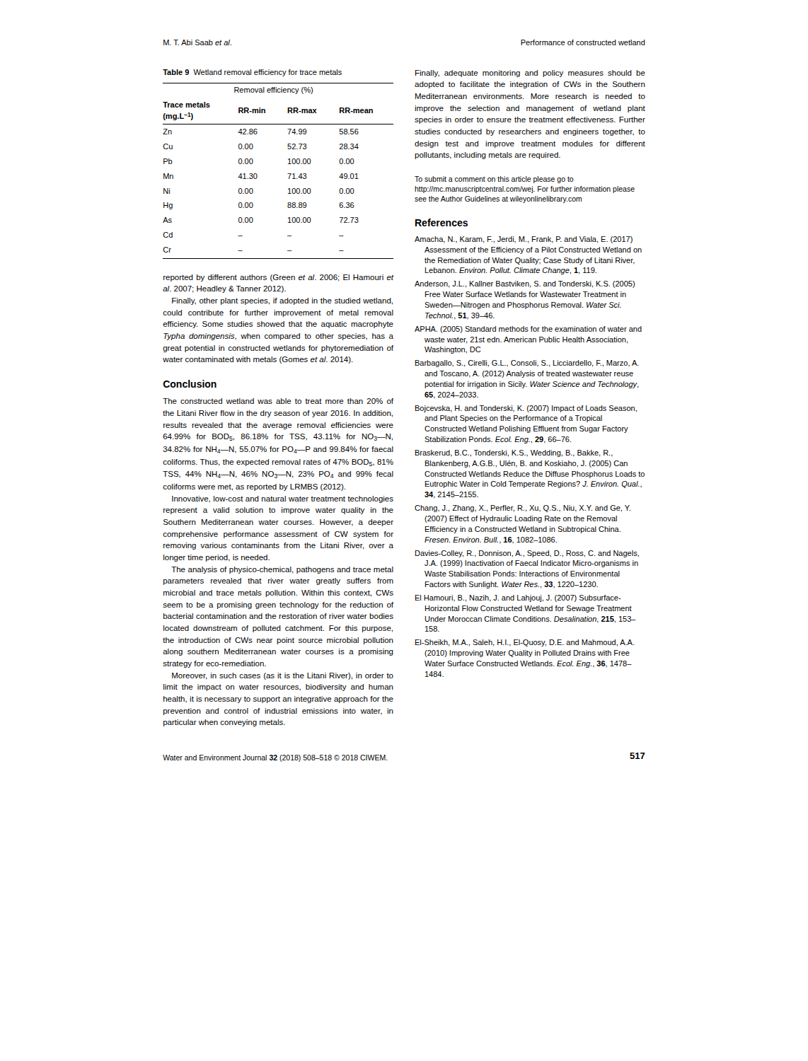M. T. Abi Saab et al.
Performance of constructed wetland
Table 9 Wetland removal efficiency for trace metals
| | Removal efficiency (%) |
| --- | --- |
| Trace metals (mg.L −1 ) | RR-min | RR-max | RR-mean |
| Zn | 42.86 | 74.99 | 58.56 |
| Cu | 0.00 | 52.73 | 28.34 |
| Pb | 0.00 | 100.00 | 0.00 |
| Mn | 41.30 | 71.43 | 49.01 |
| Ni | 0.00 | 100.00 | 0.00 |
| Hg | 0.00 | 88.89 | 6.36 |
| As | 0.00 | 100.00 | 72.73 |
| Cd | – | – | – |
| Cr | – | – | – |
reported by different authors (Green et al. 2006; El Hamouri et al. 2007; Headley & Tanner 2012).
Finally, other plant species, if adopted in the studied wetland, could contribute for further improvement of metal removal efficiency. Some studies showed that the aquatic macrophyte Typha domingensis, when compared to other species, has a great potential in constructed wetlands for phytoremediation of water contaminated with metals (Gomes et al. 2014).
Conclusion
The constructed wetland was able to treat more than 20% of the Litani River flow in the dry season of year 2016. In addition, results revealed that the average removal efficiencies were 64.99% for BOD5, 86.18% for TSS, 43.11% for NO3—N, 34.82% for NH4—N, 55.07% for PO4—P and 99.84% for faecal coliforms. Thus, the expected removal rates of 47% BOD5, 81% TSS, 44% NH4—N, 46% NO3—N, 23% PO4 and 99% fecal coliforms were met, as reported by LRMBS (2012).
Innovative, low-cost and natural water treatment technologies represent a valid solution to improve water quality in the Southern Mediterranean water courses. However, a deeper comprehensive performance assessment of CW system for removing various contaminants from the Litani River, over a longer time period, is needed.
The analysis of physico-chemical, pathogens and trace metal parameters revealed that river water greatly suffers from microbial and trace metals pollution. Within this context, CWs seem to be a promising green technology for the reduction of bacterial contamination and the restoration of river water bodies located downstream of polluted catchment. For this purpose, the introduction of CWs near point source microbial pollution along southern Mediterranean water courses is a promising strategy for eco-remediation.
Moreover, in such cases (as it is the Litani River), in order to limit the impact on water resources, biodiversity and human health, it is necessary to support an integrative approach for the prevention and control of industrial emissions into water, in particular when conveying metals.
Finally, adequate monitoring and policy measures should be adopted to facilitate the integration of CWs in the Southern Mediterranean environments. More research is needed to improve the selection and management of wetland plant species in order to ensure the treatment effectiveness. Further studies conducted by researchers and engineers together, to design test and improve treatment modules for different pollutants, including metals are required.
To submit a comment on this article please go to
http://mc.manuscriptcentral.com/wej. For further information please
see the Author Guidelines at wileyonlinelibrary.com
References
Amacha, N., Karam, F., Jerdi, M., Frank, P. and Viala, E. (2017) Assessment of the Efficiency of a Pilot Constructed Wetland on the Remediation of Water Quality; Case Study of Litani River, Lebanon. Environ. Pollut. Climate Change, 1, 119.
Anderson, J.L., Kallner Bastviken, S. and Tonderski, K.S. (2005) Free Water Surface Wetlands for Wastewater Treatment in Sweden—Nitrogen and Phosphorus Removal. Water Sci. Technol., 51, 39–46.
APHA. (2005) Standard methods for the examination of water and waste water, 21st edn. American Public Health Association, Washington, DC
Barbagallo, S., Cirelli, G.L., Consoli, S., Licciardello, F., Marzo, A. and Toscano, A. (2012) Analysis of treated wastewater reuse potential for irrigation in Sicily. Water Science and Technology, 65, 2024–2033.
Bojcevska, H. and Tonderski, K. (2007) Impact of Loads Season, and Plant Species on the Performance of a Tropical Constructed Wetland Polishing Effluent from Sugar Factory Stabilization Ponds. Ecol. Eng., 29, 66–76.
Braskerud, B.C., Tonderski, K.S., Wedding, B., Bakke, R., Blankenberg, A.G.B., Ulén, B. and Koskiaho, J. (2005) Can Constructed Wetlands Reduce the Diffuse Phosphorus Loads to Eutrophic Water in Cold Temperate Regions? J. Environ. Qual., 34, 2145–2155.
Chang, J., Zhang, X., Perfler, R., Xu, Q.S., Niu, X.Y. and Ge, Y. (2007) Effect of Hydraulic Loading Rate on the Removal Efficiency in a Constructed Wetland in Subtropical China. Fresen. Environ. Bull., 16, 1082–1086.
Davies-Colley, R., Donnison, A., Speed, D., Ross, C. and Nagels, J.A. (1999) Inactivation of Faecal Indicator Micro-organisms in Waste Stabilisation Ponds: Interactions of Environmental Factors with Sunlight. Water Res., 33, 1220–1230.
El Hamouri, B., Nazih, J. and Lahjouj, J. (2007) Subsurface-Horizontal Flow Constructed Wetland for Sewage Treatment Under Moroccan Climate Conditions. Desalination, 215, 153–158.
El-Sheikh, M.A., Saleh, H.I., El-Quosy, D.E. and Mahmoud, A.A. (2010) Improving Water Quality in Polluted Drains with Free Water Surface Constructed Wetlands. Ecol. Eng., 36, 1478–1484.
Water and Environment Journal 32 (2018) 508–518 © 2018 CIWEM.
517